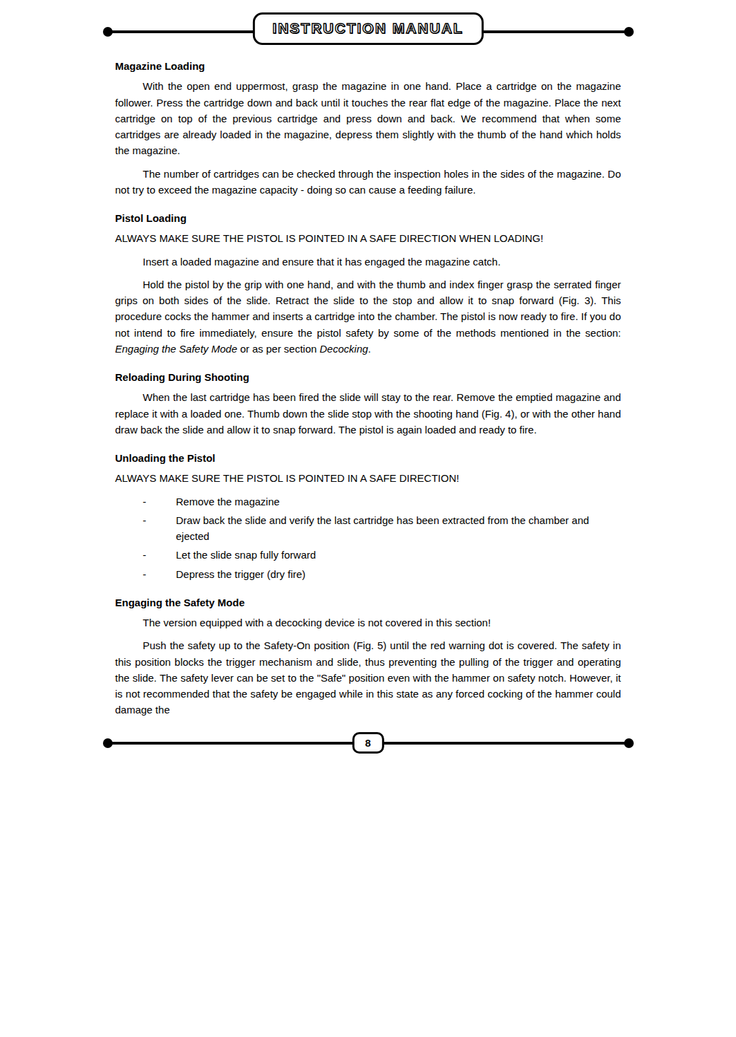Instruction Manual
Magazine Loading
With the open end uppermost, grasp the magazine in one hand. Place a cartridge on the magazine follower. Press the cartridge down and back until it touches the rear flat edge of the magazine. Place the next cartridge on top of the previous cartridge and press down and back. We recommend that when some cartridges are already loaded in the magazine, depress them slightly with the thumb of the hand which holds the magazine.
The number of cartridges can be checked through the inspection holes in the sides of the magazine. Do not try to exceed the magazine capacity - doing so can cause a feeding failure.
Pistol Loading
Always make sure the pistol is pointed in a safe direction when loading!
Insert a loaded magazine and ensure that it has engaged the magazine catch.
Hold the pistol by the grip with one hand, and with the thumb and index finger grasp the serrated finger grips on both sides of the slide. Retract the slide to the stop and allow it to snap forward (Fig. 3). This procedure cocks the hammer and inserts a cartridge into the chamber. The pistol is now ready to fire. If you do not intend to fire immediately, ensure the pistol safety by some of the methods mentioned in the section: Engaging the Safety Mode or as per section Decocking.
Reloading During Shooting
When the last cartridge has been fired the slide will stay to the rear. Remove the emptied magazine and replace it with a loaded one. Thumb down the slide stop with the shooting hand (Fig. 4), or with the other hand draw back the slide and allow it to snap forward. The pistol is again loaded and ready to fire.
Unloading the Pistol
Always make sure the pistol is pointed in a safe direction!
Remove the magazine
Draw back the slide and verify the last cartridge has been extracted from the chamber and ejected
Let the slide snap fully forward
Depress the trigger (dry fire)
Engaging the Safety Mode
The version equipped with a decocking device is not covered in this section!
Push the safety up to the Safety-On position (Fig. 5) until the red warning dot is covered. The safety in this position blocks the trigger mechanism and slide, thus preventing the pulling of the trigger and operating the slide. The safety lever can be set to the "Safe" position even with the hammer on safety notch. However, it is not recommended that the safety be engaged while in this state as any forced cocking of the hammer could damage the
8